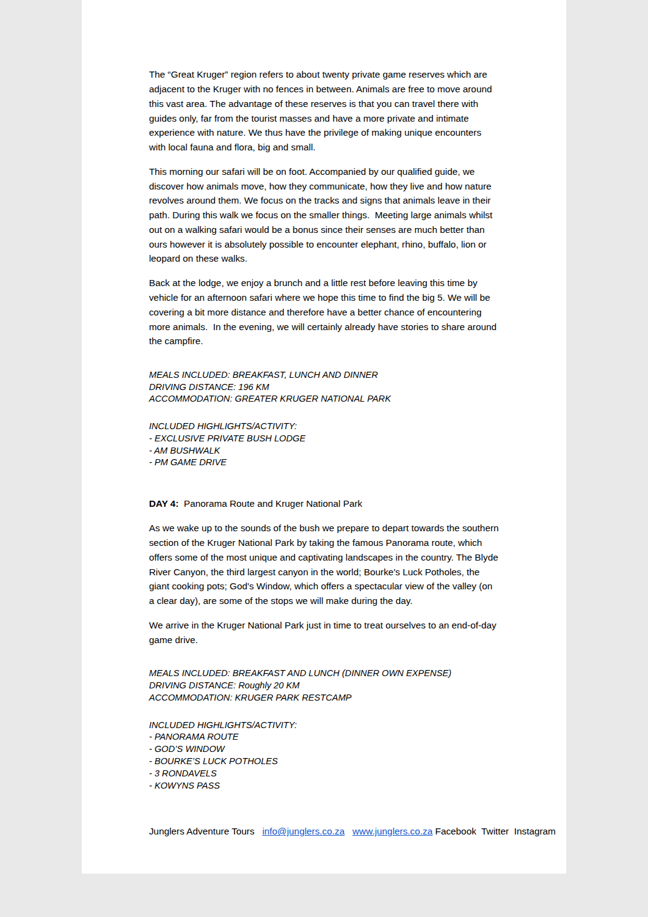The “Great Kruger” region refers to about twenty private game reserves which are adjacent to the Kruger with no fences in between. Animals are free to move around this vast area. The advantage of these reserves is that you can travel there with guides only, far from the tourist masses and have a more private and intimate experience with nature. We thus have the privilege of making unique encounters with local fauna and flora, big and small.
This morning our safari will be on foot. Accompanied by our qualified guide, we discover how animals move, how they communicate, how they live and how nature revolves around them. We focus on the tracks and signs that animals leave in their path. During this walk we focus on the smaller things. Meeting large animals whilst out on a walking safari would be a bonus since their senses are much better than ours however it is absolutely possible to encounter elephant, rhino, buffalo, lion or leopard on these walks.
Back at the lodge, we enjoy a brunch and a little rest before leaving this time by vehicle for an afternoon safari where we hope this time to find the big 5. We will be covering a bit more distance and therefore have a better chance of encountering more animals. In the evening, we will certainly already have stories to share around the campfire.
MEALS INCLUDED: BREAKFAST, LUNCH AND DINNER
DRIVING DISTANCE: 196 KM
ACCOMMODATION: GREATER KRUGER NATIONAL PARK
INCLUDED HIGHLIGHTS/ACTIVITY:
- EXCLUSIVE PRIVATE BUSH LODGE
- AM BUSHWALK
- PM GAME DRIVE
DAY 4: Panorama Route and Kruger National Park
As we wake up to the sounds of the bush we prepare to depart towards the southern section of the Kruger National Park by taking the famous Panorama route, which offers some of the most unique and captivating landscapes in the country. The Blyde River Canyon, the third largest canyon in the world; Bourke's Luck Potholes, the giant cooking pots; God's Window, which offers a spectacular view of the valley (on a clear day), are some of the stops we will make during the day.
We arrive in the Kruger National Park just in time to treat ourselves to an end-of-day game drive.
MEALS INCLUDED: BREAKFAST AND LUNCH (DINNER OWN EXPENSE)
DRIVING DISTANCE: Roughly 20 KM
ACCOMMODATION: KRUGER PARK RESTCAMP
INCLUDED HIGHLIGHTS/ACTIVITY:
- PANORAMA ROUTE
- GOD’S WINDOW
- BOURKE’S LUCK POTHOLES
- 3 RONDAVELS
- KOWYNS PASS
Junglers Adventure Tours info@junglers.co.za www.junglers.co.za Facebook Twitter Instagram